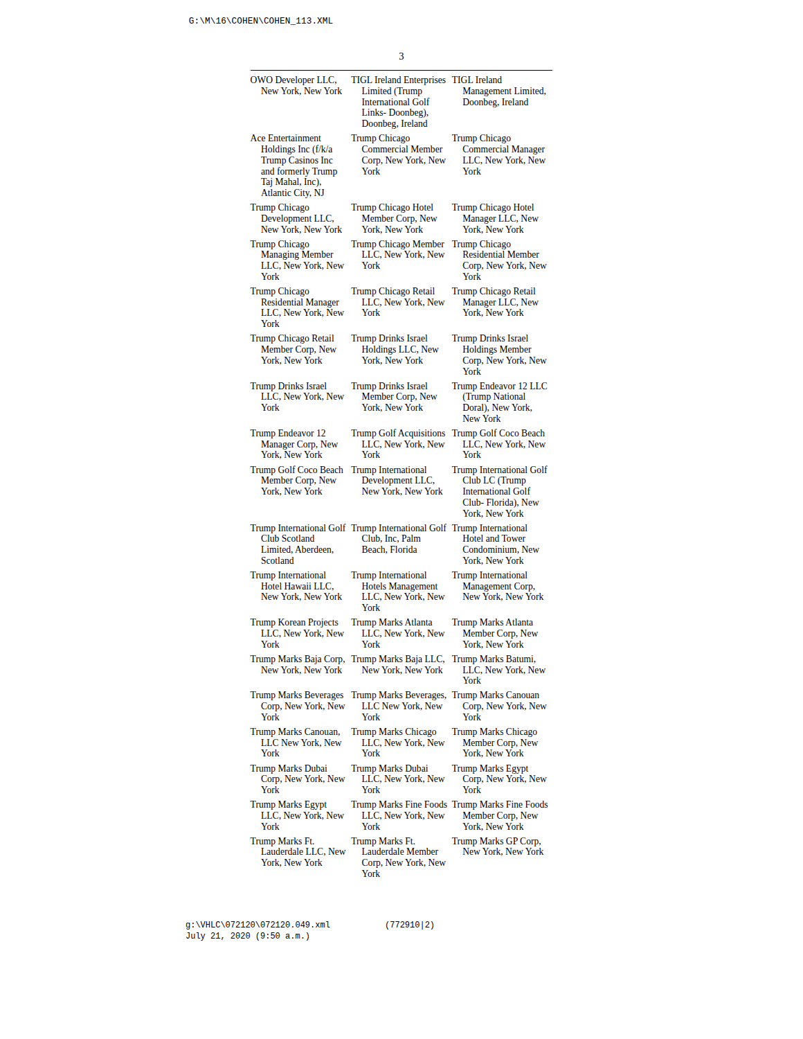G:\M\16\COHEN\COHEN_113.XML
3
| OWO Developer LLC, New York, New York | TIGL Ireland Enterprises Limited (Trump International Golf Links- Doonbeg), Doonbeg, Ireland | TIGL Ireland Management Limited, Doonbeg, Ireland |
| Ace Entertainment Holdings Inc (f/k/a Trump Casinos Inc and formerly Trump Taj Mahal, Inc), Atlantic City, NJ | Trump Chicago Commercial Member Corp, New York, New York | Trump Chicago Commercial Manager LLC, New York, New York |
| Trump Chicago Development LLC, New York, New York | Trump Chicago Hotel Member Corp, New York, New York | Trump Chicago Hotel Manager LLC, New York, New York |
| Trump Chicago Managing Member LLC, New York, New York | Trump Chicago Member LLC, New York, New York | Trump Chicago Residential Member Corp, New York, New York |
| Trump Chicago Residential Manager LLC, New York, New York | Trump Chicago Retail LLC, New York, New York | Trump Chicago Retail Manager LLC, New York, New York |
| Trump Chicago Retail Member Corp, New York, New York | Trump Drinks Israel Holdings LLC, New York, New York | Trump Drinks Israel Holdings Member Corp, New York, New York |
| Trump Drinks Israel LLC, New York, New York | Trump Drinks Israel Member Corp, New York, New York | Trump Endeavor 12 LLC (Trump National Doral), New York, New York |
| Trump Endeavor 12 Manager Corp, New York, New York | Trump Golf Acquisitions LLC, New York, New York | Trump Golf Coco Beach LLC, New York, New York |
| Trump Golf Coco Beach Member Corp, New York, New York | Trump International Development LLC, New York, New York | Trump International Golf Club LC (Trump International Golf Club- Florida), New York, New York |
| Trump International Golf Club Scotland Limited, Aberdeen, Scotland | Trump International Golf Club, Inc, Palm Beach, Florida | Trump International Hotel and Tower Condominium, New York, New York |
| Trump International Hotel Hawaii LLC, New York, New York | Trump International Hotels Management LLC, New York, New York | Trump International Management Corp, New York, New York |
| Trump Korean Projects LLC, New York, New York | Trump Marks Atlanta LLC, New York, New York | Trump Marks Atlanta Member Corp, New York, New York |
| Trump Marks Baja Corp, New York, New York | Trump Marks Baja LLC, New York, New York | Trump Marks Batumi, LLC, New York, New York |
| Trump Marks Beverages Corp, New York, New York | Trump Marks Beverages, LLC New York, New York | Trump Marks Canouan Corp, New York, New York |
| Trump Marks Canouan, LLC New York, New York | Trump Marks Chicago LLC, New York, New York | Trump Marks Chicago Member Corp, New York, New York |
| Trump Marks Dubai Corp, New York, New York | Trump Marks Dubai LLC, New York, New York | Trump Marks Egypt Corp, New York, New York |
| Trump Marks Egypt LLC, New York, New York | Trump Marks Fine Foods LLC, New York, New York | Trump Marks Fine Foods Member Corp, New York, New York |
| Trump Marks Ft. Lauderdale LLC, New York, New York | Trump Marks Ft. Lauderdale Member Corp, New York, New York | Trump Marks GP Corp, New York, New York |
g:\VHLC\072120\072120.049.xml (772910|2)
July 21, 2020 (9:50 a.m.)